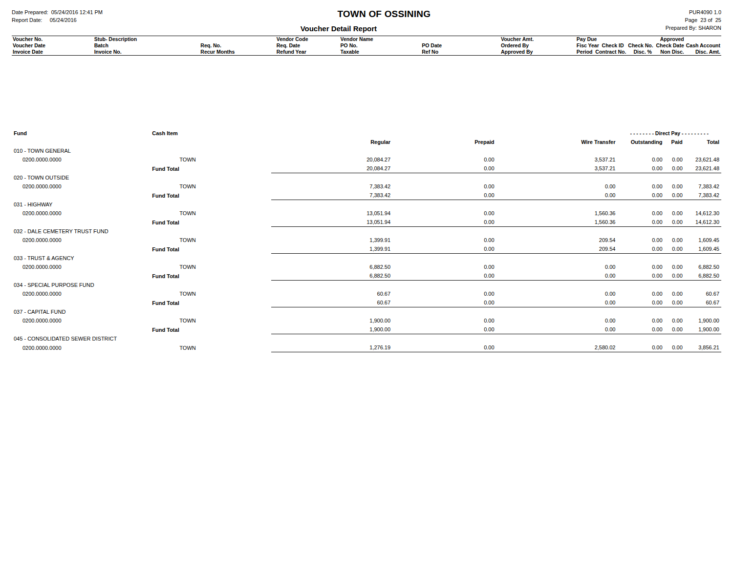Date Prepared: 05/24/2016 12:41 PM
Report Date: 05/24/2016
PUR4090 1.0
Page 23 of 25
Prepared By: SHARON
TOWN OF OSSINING
Voucher Detail Report
| Voucher No. | Stub- Description | | Vendor Code | Vendor Name | | Voucher Amt. | Pay Due | Approved |
| Voucher Date | Batch | Req. No. | Req. Date | PO No. | PO Date | Ordered By | Fisc Year Check ID | Check No. Check Date | Cash Account |
| Invoice Date | Invoice No. | Recur Months | Refund Year | Taxable | Ref No | Approved By | Period Contract No. | Disc. % Non Disc. | Disc. Amt. |
| Fund | Cash Item | | | | - - - - - - - - Direct Pay - - - - - - - - - |
| | | Regular | Prepaid | Wire Transfer | Outstanding | Paid | Total |
| 010 - TOWN GENERAL |
| 0200.0000.0000 | TOWN | 20,084.27 | 0.00 | 3,537.21 | 0.00 | 0.00 | 23,621.48 |
| | Fund Total | 20,084.27 | 0.00 | 3,537.21 | 0.00 | 0.00 | 23,621.48 |
| 020 - TOWN OUTSIDE |
| 0200.0000.0000 | TOWN | 7,383.42 | 0.00 | 0.00 | 0.00 | 0.00 | 7,383.42 |
| | Fund Total | 7,383.42 | 0.00 | 0.00 | 0.00 | 0.00 | 7,383.42 |
| 031 - HIGHWAY |
| 0200.0000.0000 | TOWN | 13,051.94 | 0.00 | 1,560.36 | 0.00 | 0.00 | 14,612.30 |
| | Fund Total | 13,051.94 | 0.00 | 1,560.36 | 0.00 | 0.00 | 14,612.30 |
| 032 - DALE CEMETERY TRUST FUND |
| 0200.0000.0000 | TOWN | 1,399.91 | 0.00 | 209.54 | 0.00 | 0.00 | 1,609.45 |
| | Fund Total | 1,399.91 | 0.00 | 209.54 | 0.00 | 0.00 | 1,609.45 |
| 033 - TRUST & AGENCY |
| 0200.0000.0000 | TOWN | 6,882.50 | 0.00 | 0.00 | 0.00 | 0.00 | 6,882.50 |
| | Fund Total | 6,882.50 | 0.00 | 0.00 | 0.00 | 0.00 | 6,882.50 |
| 034 - SPECIAL PURPOSE FUND |
| 0200.0000.0000 | TOWN | 60.67 | 0.00 | 0.00 | 0.00 | 0.00 | 60.67 |
| | Fund Total | 60.67 | 0.00 | 0.00 | 0.00 | 0.00 | 60.67 |
| 037 - CAPITAL FUND |
| 0200.0000.0000 | TOWN | 1,900.00 | 0.00 | 0.00 | 0.00 | 0.00 | 1,900.00 |
| | Fund Total | 1,900.00 | 0.00 | 0.00 | 0.00 | 0.00 | 1,900.00 |
| 045 - CONSOLIDATED SEWER DISTRICT |
| 0200.0000.0000 | TOWN | 1,276.19 | 0.00 | 2,580.02 | 0.00 | 0.00 | 3,856.21 |